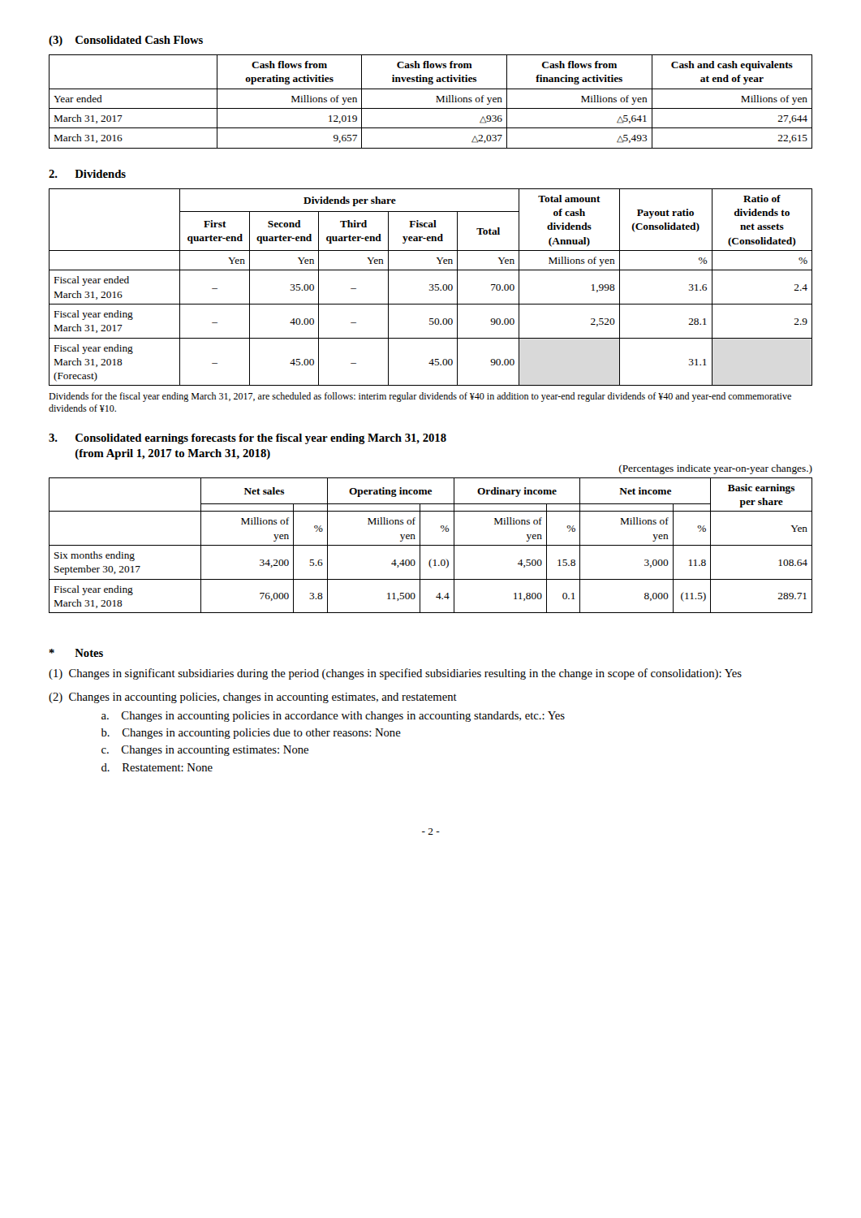(3)
Consolidated Cash Flows
| | Cash flows from operating activities | Cash flows from investing activities | Cash flows from financing activities | Cash and cash equivalents at end of year |
| Year ended | Millions of yen | Millions of yen | Millions of yen | Millions of yen |
| March 31, 2017 | 12,019 | △ 936 | △ 5,641 | 27,644 |
| March 31, 2016 | 9,657 | △ 2,037 | △ 5,493 | 22,615 |
2.
Dividends
| | Dividends per share | Total amount of cash dividends (Annual) | Payout ratio (Consolidated) | Ratio of dividends to net assets (Consolidated) |
| First quarter-end | Second quarter-end | Third quarter-end | Fiscal year-end | Total |
| | Yen | Yen | Yen | Yen | Yen | Millions of yen | % | % |
| Fiscal year ended March 31, 2016 | – | 35.00 | – | 35.00 | 70.00 | 1,998 | 31.6 | 2.4 |
| Fiscal year ending March 31, 2017 | – | 40.00 | – | 50.00 | 90.00 | 2,520 | 28.1 | 2.9 |
| Fiscal year ending March 31, 2018 (Forecast) | – | 45.00 | – | 45.00 | 90.00 | | 31.1 | |
Dividends for the fiscal year ending March 31, 2017, are scheduled as follows: interim regular dividends of ¥40 in addition to year-end regular dividends of ¥40 and year-end commemorative dividends of ¥10.
3.
Consolidated earnings forecasts for the fiscal year ending March 31, 2018
(from April 1, 2017 to March 31, 2018)
(Percentages indicate year-on-year changes.)
| | Net sales | Operating income | Ordinary income | Net income | Basic earnings per share |
| | Millions of yen | % | Millions of yen | % | Millions of yen | % | Millions of yen | % | Yen |
| Six months ending September 30, 2017 | 34,200 | 5.6 | 4,400 | (1.0) | 4,500 | 15.8 | 3,000 | 11.8 | 108.64 |
| Fiscal year ending March 31, 2018 | 76,000 | 3.8 | 11,500 | 4.4 | 11,800 | 0.1 | 8,000 | (11.5) | 289.71 |
*
Notes
(1) Changes in significant subsidiaries during the period (changes in specified subsidiaries resulting in the change in scope of consolidation): Yes
(2) Changes in accounting policies, changes in accounting estimates, and restatement
a. Changes in accounting policies in accordance with changes in accounting standards, etc.: Yes
b. Changes in accounting policies due to other reasons: None
c. Changes in accounting estimates: None
d. Restatement: None
- 2 -